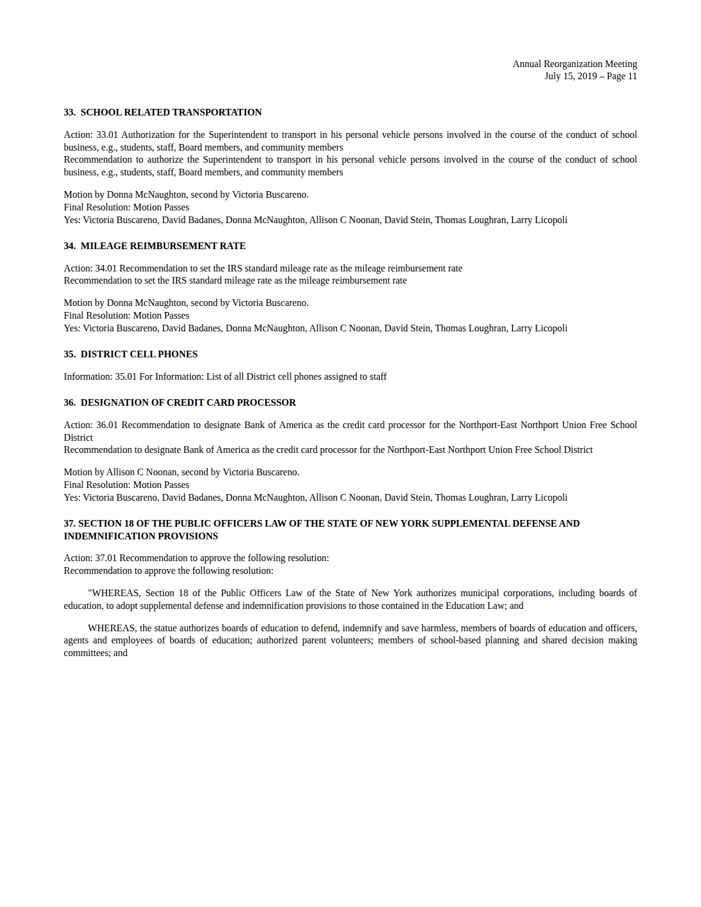Annual Reorganization Meeting
July 15, 2019 – Page 11
33. SCHOOL RELATED TRANSPORTATION
Action: 33.01 Authorization for the Superintendent to transport in his personal vehicle persons involved in the course of the conduct of school business, e.g., students, staff, Board members, and community members
Recommendation to authorize the Superintendent to transport in his personal vehicle persons involved in the course of the conduct of school business, e.g., students, staff, Board members, and community members
Motion by Donna McNaughton, second by Victoria Buscareno.
Final Resolution: Motion Passes
Yes: Victoria Buscareno, David Badanes, Donna McNaughton, Allison C Noonan, David Stein, Thomas Loughran, Larry Licopoli
34. MILEAGE REIMBURSEMENT RATE
Action: 34.01 Recommendation to set the IRS standard mileage rate as the mileage reimbursement rate
Recommendation to set the IRS standard mileage rate as the mileage reimbursement rate
Motion by Donna McNaughton, second by Victoria Buscareno.
Final Resolution: Motion Passes
Yes: Victoria Buscareno, David Badanes, Donna McNaughton, Allison C Noonan, David Stein, Thomas Loughran, Larry Licopoli
35. DISTRICT CELL PHONES
Information: 35.01 For Information: List of all District cell phones assigned to staff
36. DESIGNATION OF CREDIT CARD PROCESSOR
Action: 36.01 Recommendation to designate Bank of America as the credit card processor for the Northport-East Northport Union Free School District
Recommendation to designate Bank of America as the credit card processor for the Northport-East Northport Union Free School District
Motion by Allison C Noonan, second by Victoria Buscareno.
Final Resolution: Motion Passes
Yes: Victoria Buscareno, David Badanes, Donna McNaughton, Allison C Noonan, David Stein, Thomas Loughran, Larry Licopoli
37. SECTION 18 OF THE PUBLIC OFFICERS LAW OF THE STATE OF NEW YORK SUPPLEMENTAL DEFENSE AND INDEMNIFICATION PROVISIONS
Action: 37.01 Recommendation to approve the following resolution:
Recommendation to approve the following resolution:
"WHEREAS, Section 18 of the Public Officers Law of the State of New York authorizes municipal corporations, including boards of education, to adopt supplemental defense and indemnification provisions to those contained in the Education Law; and
WHEREAS, the statue authorizes boards of education to defend, indemnify and save harmless, members of boards of education and officers, agents and employees of boards of education; authorized parent volunteers; members of school-based planning and shared decision making committees; and